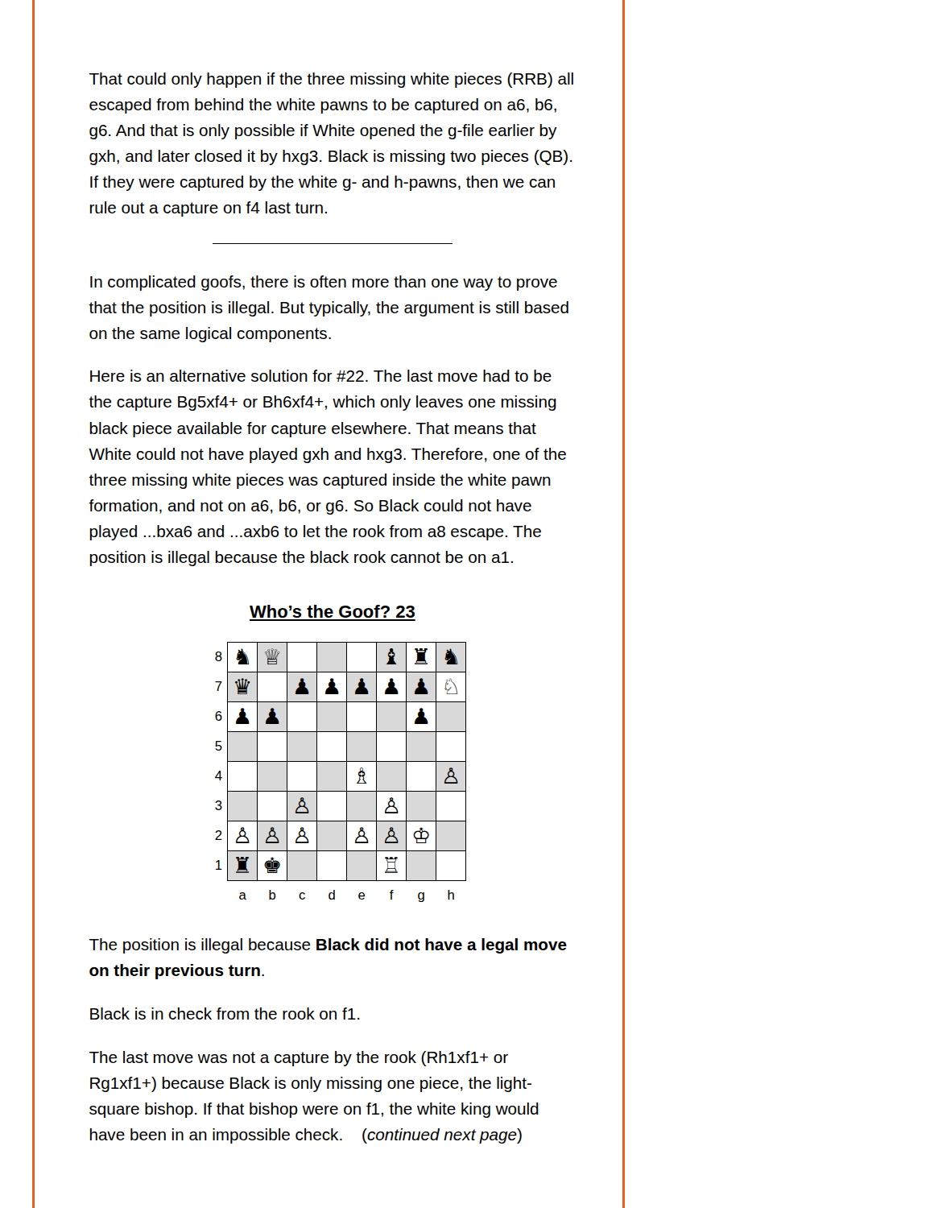That could only happen if the three missing white pieces (RRB) all escaped from behind the white pawns to be captured on a6, b6, g6. And that is only possible if White opened the g-file earlier by gxh, and later closed it by hxg3. Black is missing two pieces (QB). If they were captured by the white g- and h-pawns, then we can rule out a capture on f4 last turn.
In complicated goofs, there is often more than one way to prove that the position is illegal. But typically, the argument is still based on the same logical components.
Here is an alternative solution for #22. The last move had to be the capture Bg5xf4+ or Bh6xf4+, which only leaves one missing black piece available for capture elsewhere. That means that White could not have played gxh and hxg3. Therefore, one of the three missing white pieces was captured inside the white pawn formation, and not on a6, b6, or g6. So Black could not have played ...bxa6 and ...axb6 to let the rook from a8 escape. The position is illegal because the black rook cannot be on a1.
Who’s the Goof? 23
| 8 | ♞ | ♕ | | | | ♝ | ♜ | ♞ |
| 7 | ♛ | | ♟ | ♟ | ♟ | ♟ | ♟ | ♘ |
| 6 | ♟ | ♟ | | | | | ♟ | |
| 5 | | | | | | | | |
| 4 | | | | | ♗ | | | ♙ |
| 3 | | | ♙ | | | ♙ | | |
| 2 | ♙ | ♙ | ♙ | | ♙ | ♙ | ♔ | |
| 1 | ♜ | ♚ | | | | ♖ | | |
| | a | b | c | d | e | f | g | h |
The position is illegal because Black did not have a legal move on their previous turn.
Black is in check from the rook on f1.
The last move was not a capture by the rook (Rh1xf1+ or Rg1xf1+) because Black is only missing one piece, the light-square bishop. If that bishop were on f1, the white king would have been in an impossible check. (continued next page)